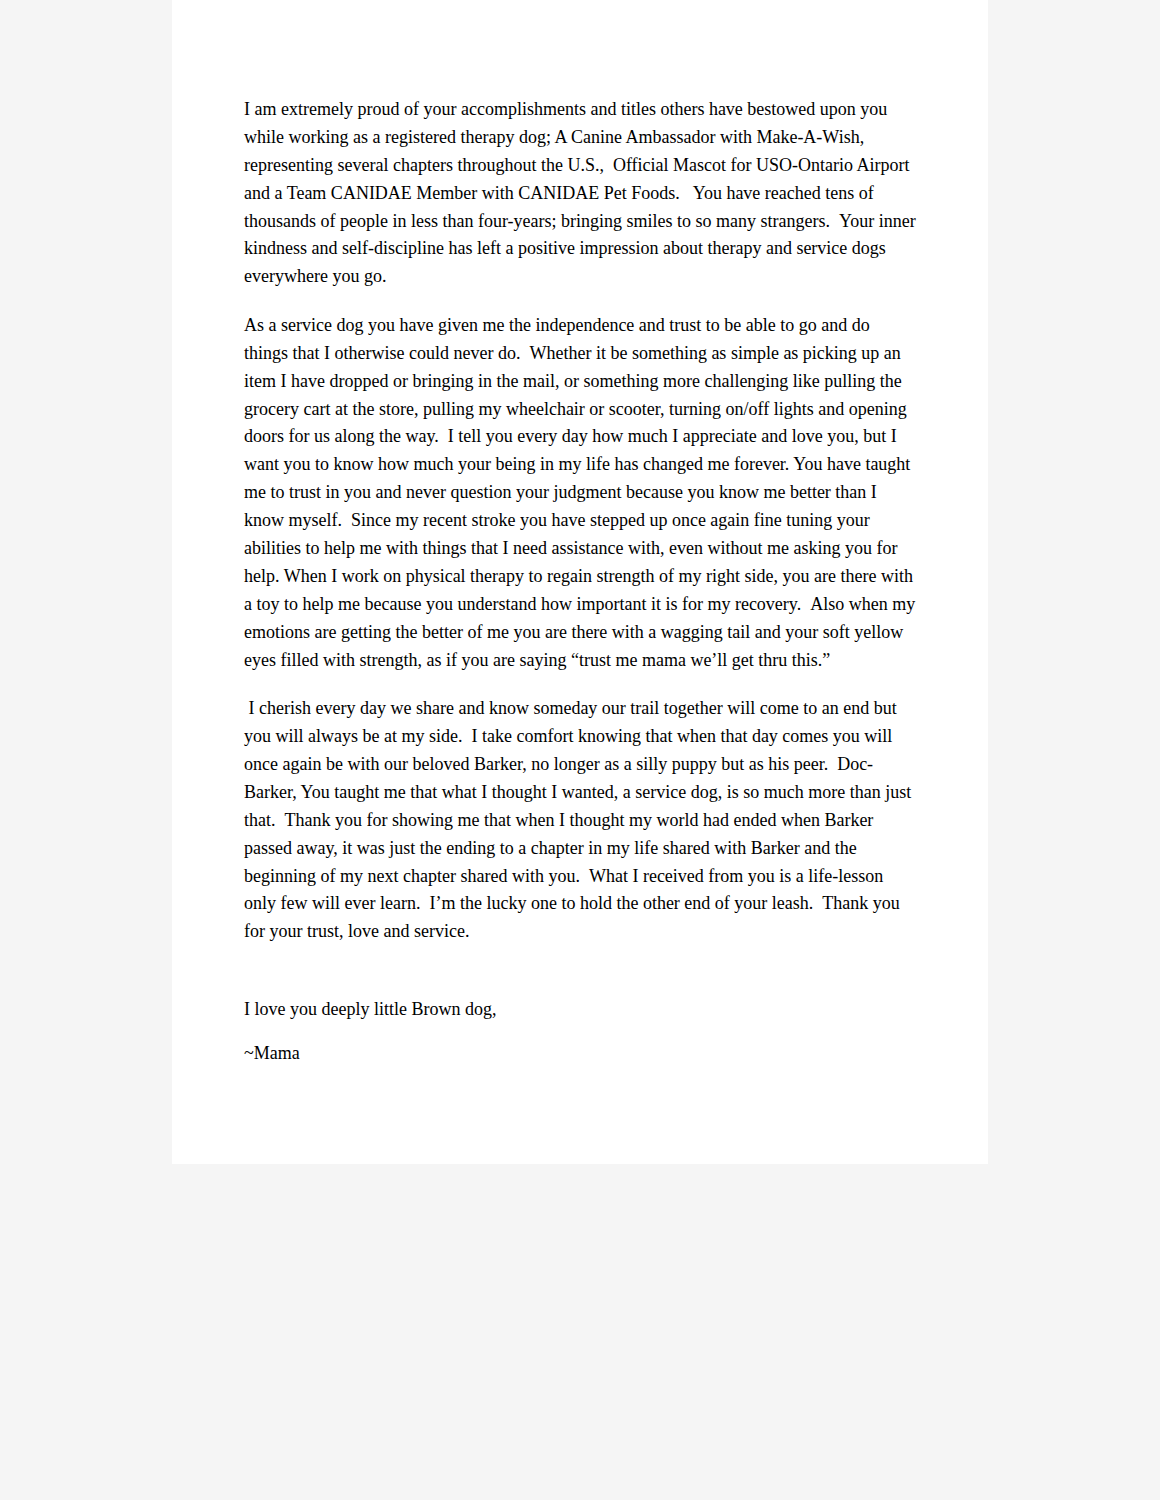I am extremely proud of your accomplishments and titles others have bestowed upon you while working as a registered therapy dog; A Canine Ambassador with Make-A-Wish, representing several chapters throughout the U.S., Official Mascot for USO-Ontario Airport and a Team CANIDAE Member with CANIDAE Pet Foods. You have reached tens of thousands of people in less than four-years; bringing smiles to so many strangers. Your inner kindness and self-discipline has left a positive impression about therapy and service dogs everywhere you go.
As a service dog you have given me the independence and trust to be able to go and do things that I otherwise could never do. Whether it be something as simple as picking up an item I have dropped or bringing in the mail, or something more challenging like pulling the grocery cart at the store, pulling my wheelchair or scooter, turning on/off lights and opening doors for us along the way. I tell you every day how much I appreciate and love you, but I want you to know how much your being in my life has changed me forever. You have taught me to trust in you and never question your judgment because you know me better than I know myself. Since my recent stroke you have stepped up once again fine tuning your abilities to help me with things that I need assistance with, even without me asking you for help. When I work on physical therapy to regain strength of my right side, you are there with a toy to help me because you understand how important it is for my recovery. Also when my emotions are getting the better of me you are there with a wagging tail and your soft yellow eyes filled with strength, as if you are saying “trust me mama we’ll get thru this.”
I cherish every day we share and know someday our trail together will come to an end but you will always be at my side. I take comfort knowing that when that day comes you will once again be with our beloved Barker, no longer as a silly puppy but as his peer. Doc-Barker, You taught me that what I thought I wanted, a service dog, is so much more than just that. Thank you for showing me that when I thought my world had ended when Barker passed away, it was just the ending to a chapter in my life shared with Barker and the beginning of my next chapter shared with you. What I received from you is a life-lesson only few will ever learn. I’m the lucky one to hold the other end of your leash. Thank you for your trust, love and service.
I love you deeply little Brown dog,
~Mama